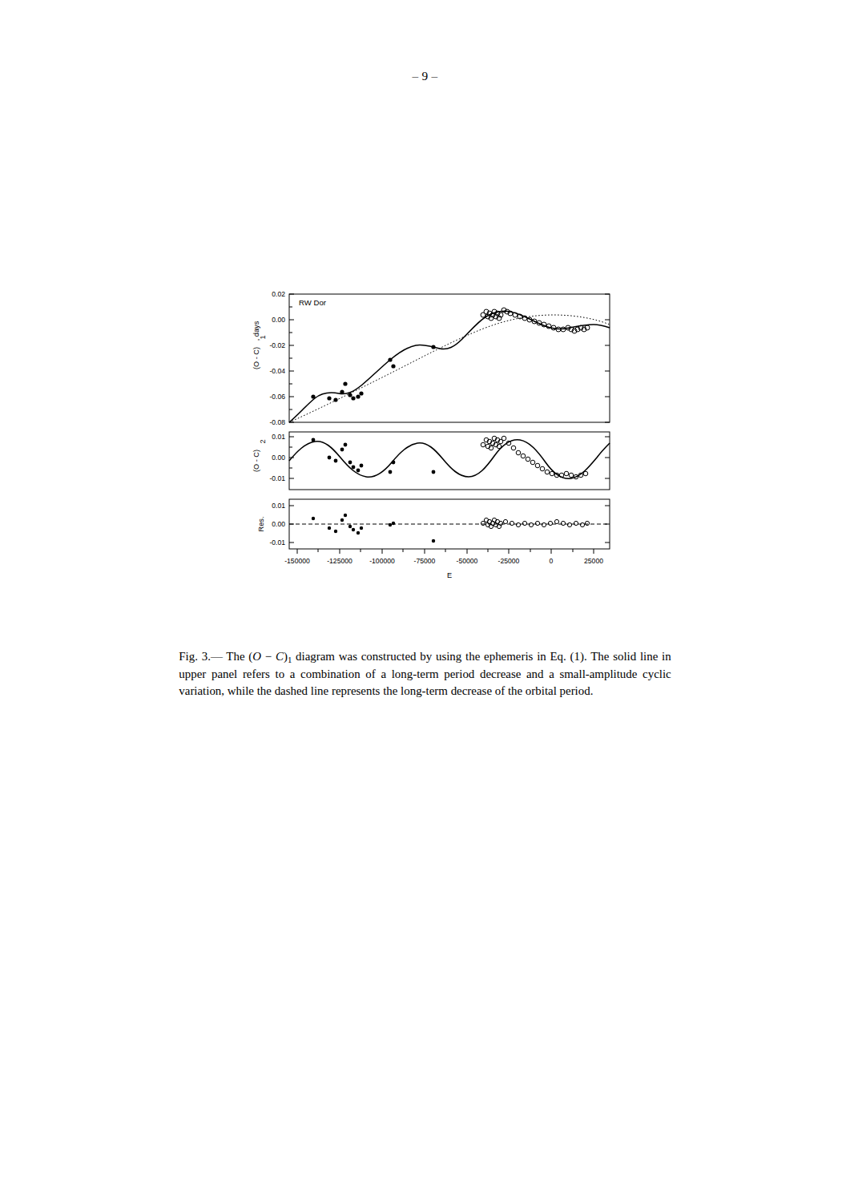– 9 –
0.02 0.00 -0.02 -0.04 -0.06 -0.08 (O - C) x 1 , days RW Dor 0.01 0.00 -0.01 (O - C) 2 0.01 0.00 -0.01 Res. -150000 -125000 -100000 -75000 -50000 -25000 0 25000 E
Fig. 3.— The (O − C)1 diagram was constructed by using the ephemeris in Eq. (1). The solid line in upper panel refers to a combination of a long-term period decrease and a small-amplitude cyclic variation, while the dashed line represents the long-term decrease of the orbital period.